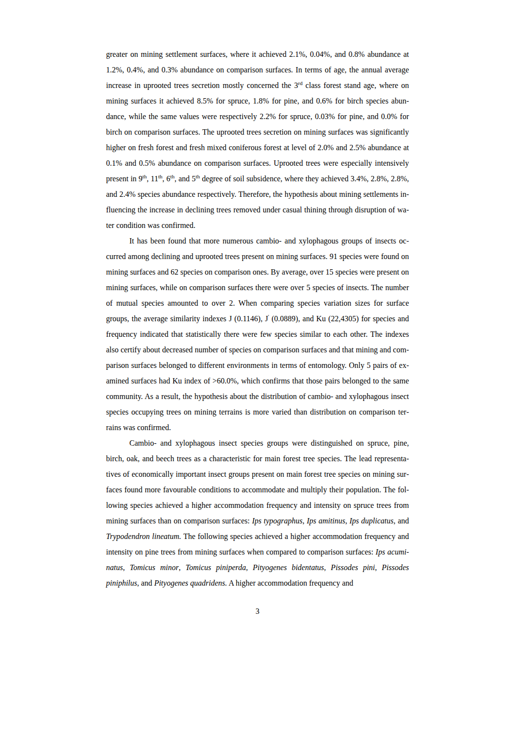greater on mining settlement surfaces, where it achieved 2.1%, 0.04%, and 0.8% abundance at 1.2%, 0.4%, and 0.3% abundance on comparison surfaces. In terms of age, the annual average increase in uprooted trees secretion mostly concerned the 3rd class forest stand age, where on mining surfaces it achieved 8.5% for spruce, 1.8% for pine, and 0.6% for birch species abundance, while the same values were respectively 2.2% for spruce, 0.03% for pine, and 0.0% for birch on comparison surfaces. The uprooted trees secretion on mining surfaces was significantly higher on fresh forest and fresh mixed coniferous forest at level of 2.0% and 2.5% abundance at 0.1% and 0.5% abundance on comparison surfaces. Uprooted trees were especially intensively present in 9th, 11th, 6th, and 5th degree of soil subsidence, where they achieved 3.4%, 2.8%, 2.8%, and 2.4% species abundance respectively. Therefore, the hypothesis about mining settlements influencing the increase in declining trees removed under casual thining through disruption of water condition was confirmed.
It has been found that more numerous cambio- and xylophagous groups of insects occurred among declining and uprooted trees present on mining surfaces. 91 species were found on mining surfaces and 62 species on comparison ones. By average, over 15 species were present on mining surfaces, while on comparison surfaces there were over 5 species of insects. The number of mutual species amounted to over 2. When comparing species variation sizes for surface groups, the average similarity indexes J (0.1146), J' (0.0889), and Ku (22,4305) for species and frequency indicated that statistically there were few species similar to each other. The indexes also certify about decreased number of species on comparison surfaces and that mining and comparison surfaces belonged to different environments in terms of entomology. Only 5 pairs of examined surfaces had Ku index of >60.0%, which confirms that those pairs belonged to the same community. As a result, the hypothesis about the distribution of cambio- and xylophagous insect species occupying trees on mining terrains is more varied than distribution on comparison terrains was confirmed.
Cambio- and xylophagous insect species groups were distinguished on spruce, pine, birch, oak, and beech trees as a characteristic for main forest tree species. The lead representatives of economically important insect groups present on main forest tree species on mining surfaces found more favourable conditions to accommodate and multiply their population. The following species achieved a higher accommodation frequency and intensity on spruce trees from mining surfaces than on comparison surfaces: Ips typographus, Ips amitinus, Ips duplicatus, and Trypodendron lineatum. The following species achieved a higher accommodation frequency and intensity on pine trees from mining surfaces when compared to comparison surfaces: Ips acuminatus, Tomicus minor, Tomicus piniperda, Pityogenes bidentatus, Pissodes pini, Pissodes piniphilus, and Pityogenes quadridens. A higher accommodation frequency and
3